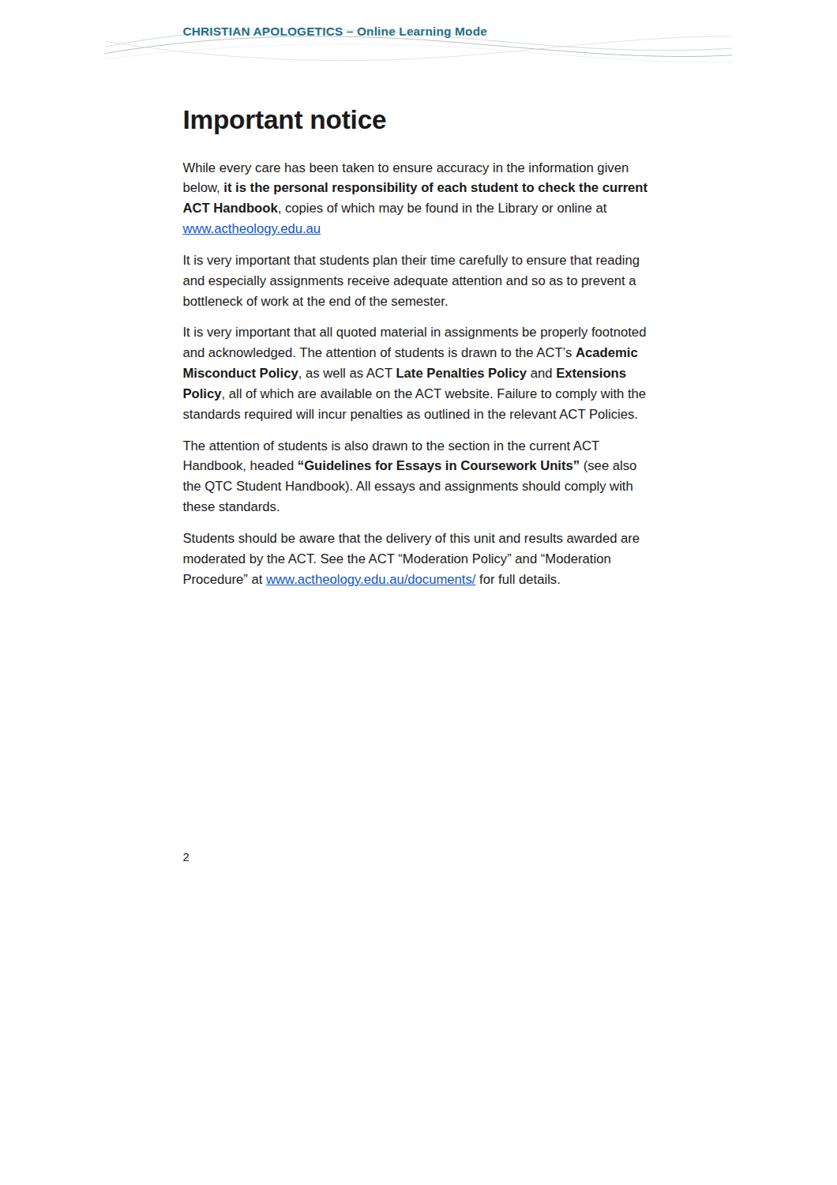CHRISTIAN APOLOGETICS – Online Learning Mode
Important notice
While every care has been taken to ensure accuracy in the information given below, it is the personal responsibility of each student to check the current ACT Handbook, copies of which may be found in the Library or online at www.actheology.edu.au
It is very important that students plan their time carefully to ensure that reading and especially assignments receive adequate attention and so as to prevent a bottleneck of work at the end of the semester.
It is very important that all quoted material in assignments be properly footnoted and acknowledged. The attention of students is drawn to the ACT’s Academic Misconduct Policy, as well as ACT Late Penalties Policy and Extensions Policy, all of which are available on the ACT website. Failure to comply with the standards required will incur penalties as outlined in the relevant ACT Policies.
The attention of students is also drawn to the section in the current ACT Handbook, headed “Guidelines for Essays in Coursework Units” (see also the QTC Student Handbook). All essays and assignments should comply with these standards.
Students should be aware that the delivery of this unit and results awarded are moderated by the ACT. See the ACT “Moderation Policy” and “Moderation Procedure” at www.actheology.edu.au/documents/ for full details.
2